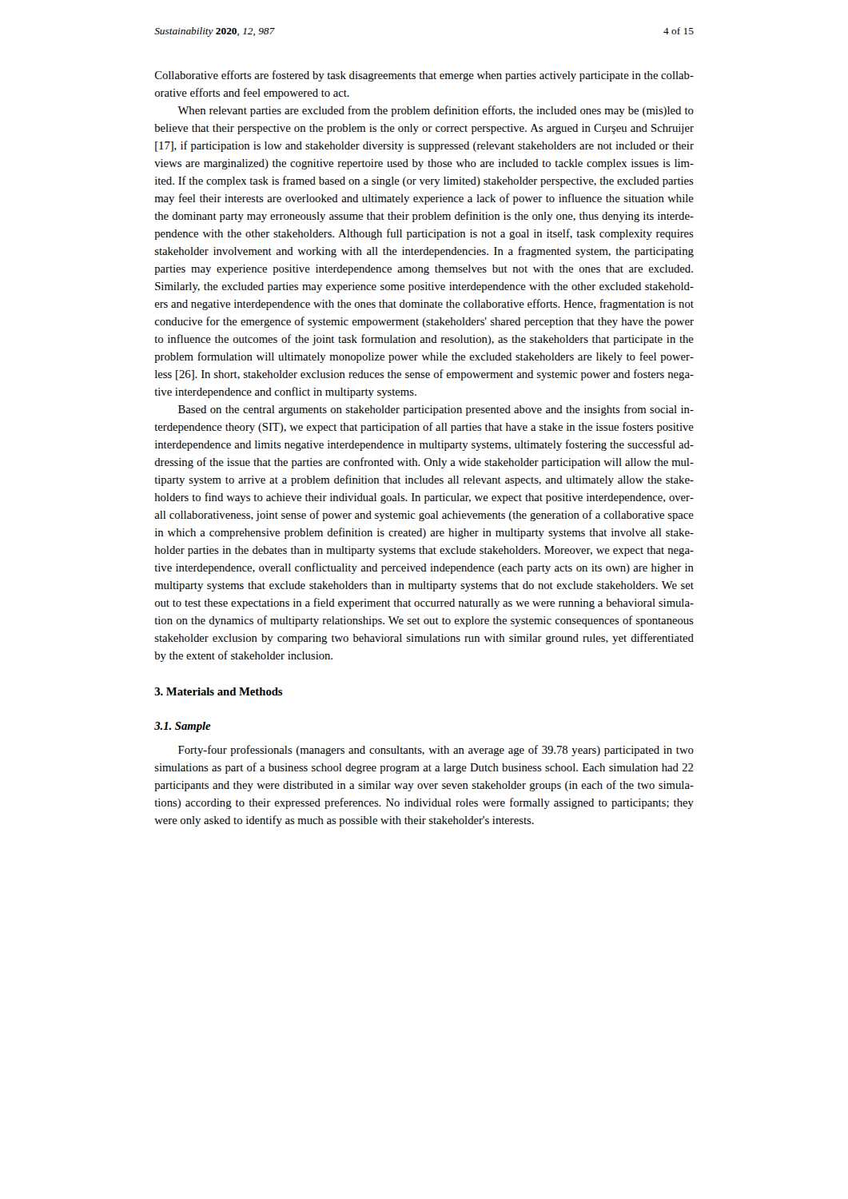Sustainability 2020, 12, 987 4 of 15
Collaborative efforts are fostered by task disagreements that emerge when parties actively participate in the collaborative efforts and feel empowered to act.
When relevant parties are excluded from the problem definition efforts, the included ones may be (mis)led to believe that their perspective on the problem is the only or correct perspective. As argued in Curşeu and Schruijer [17], if participation is low and stakeholder diversity is suppressed (relevant stakeholders are not included or their views are marginalized) the cognitive repertoire used by those who are included to tackle complex issues is limited. If the complex task is framed based on a single (or very limited) stakeholder perspective, the excluded parties may feel their interests are overlooked and ultimately experience a lack of power to influence the situation while the dominant party may erroneously assume that their problem definition is the only one, thus denying its interdependence with the other stakeholders. Although full participation is not a goal in itself, task complexity requires stakeholder involvement and working with all the interdependencies. In a fragmented system, the participating parties may experience positive interdependence among themselves but not with the ones that are excluded. Similarly, the excluded parties may experience some positive interdependence with the other excluded stakeholders and negative interdependence with the ones that dominate the collaborative efforts. Hence, fragmentation is not conducive for the emergence of systemic empowerment (stakeholders' shared perception that they have the power to influence the outcomes of the joint task formulation and resolution), as the stakeholders that participate in the problem formulation will ultimately monopolize power while the excluded stakeholders are likely to feel powerless [26]. In short, stakeholder exclusion reduces the sense of empowerment and systemic power and fosters negative interdependence and conflict in multiparty systems.
Based on the central arguments on stakeholder participation presented above and the insights from social interdependence theory (SIT), we expect that participation of all parties that have a stake in the issue fosters positive interdependence and limits negative interdependence in multiparty systems, ultimately fostering the successful addressing of the issue that the parties are confronted with. Only a wide stakeholder participation will allow the multiparty system to arrive at a problem definition that includes all relevant aspects, and ultimately allow the stakeholders to find ways to achieve their individual goals. In particular, we expect that positive interdependence, overall collaborativeness, joint sense of power and systemic goal achievements (the generation of a collaborative space in which a comprehensive problem definition is created) are higher in multiparty systems that involve all stakeholder parties in the debates than in multiparty systems that exclude stakeholders. Moreover, we expect that negative interdependence, overall conflictuality and perceived independence (each party acts on its own) are higher in multiparty systems that exclude stakeholders than in multiparty systems that do not exclude stakeholders. We set out to test these expectations in a field experiment that occurred naturally as we were running a behavioral simulation on the dynamics of multiparty relationships. We set out to explore the systemic consequences of spontaneous stakeholder exclusion by comparing two behavioral simulations run with similar ground rules, yet differentiated by the extent of stakeholder inclusion.
3. Materials and Methods
3.1. Sample
Forty-four professionals (managers and consultants, with an average age of 39.78 years) participated in two simulations as part of a business school degree program at a large Dutch business school. Each simulation had 22 participants and they were distributed in a similar way over seven stakeholder groups (in each of the two simulations) according to their expressed preferences. No individual roles were formally assigned to participants; they were only asked to identify as much as possible with their stakeholder's interests.